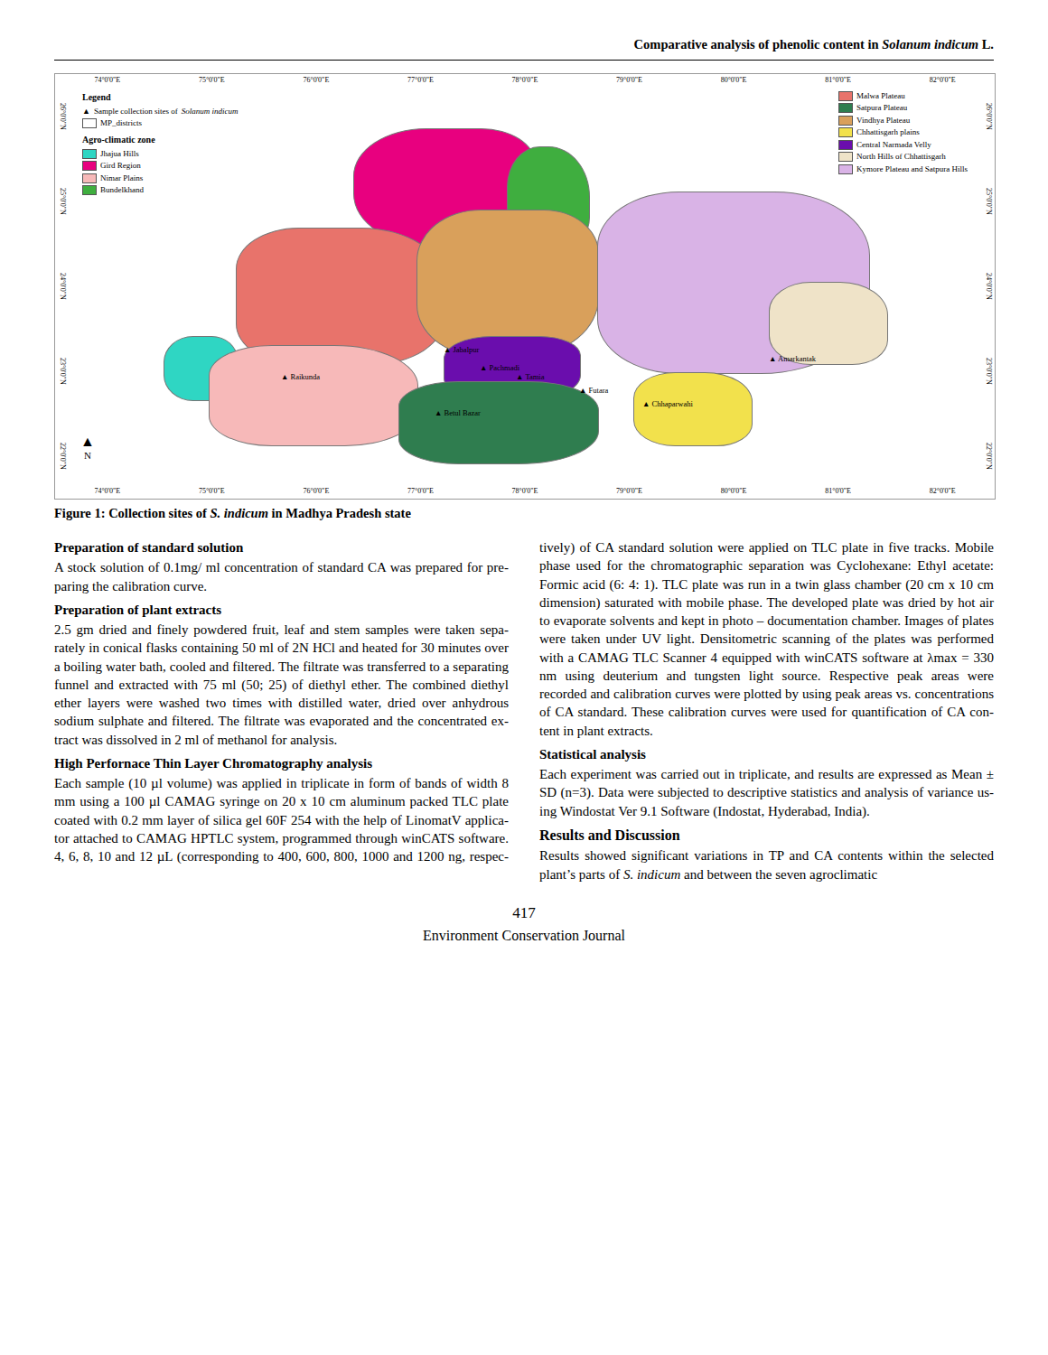Comparative analysis of phenolic content in Solanum indicum L.
74°0'0"E 75°0'0"E 76°0'0"E 77°0'0"E 78°0'0"E 79°0'0"E 80°0'0"E 81°0'0"E 82°0'0"E
74°0'0"E 75°0'0"E 76°0'0"E 77°0'0"E 78°0'0"E 79°0'0"E 80°0'0"E 81°0'0"E 82°0'0"E
26°0'0"N 25°0'0"N 24°0'0"N 23°0'0"N 22°0'0"N
26°0'0"N 25°0'0"N 24°0'0"N 23°0'0"N 22°0'0"N
Legend
▲ Sample collection sites of Solanum indicum
MP_districts
Agro-climatic zone
Jhajua Hills
Gird Region
Nimar Plains
Bundelkhand
Malwa Plateau
Satpura Plateau
Vindhya Plateau
Chhattisgarh plains
Central Narmada Velly
North Hills of Chhattisgarh
Kymore Plateau and Satpura Hills
▲ Raikunda
▲ Jabalpur
▲ Pachmadi
▲ Tamia
▲ Betul Bazar
▲ Futara
▲ Chhaparwahi
▲ Amarkantak
▲
N
Figure 1: Collection sites of S. indicum in Madhya Pradesh state
Preparation of standard solution
A stock solution of 0.1mg/ ml concentration of standard CA was prepared for preparing the calibration curve.
Preparation of plant extracts
2.5 gm dried and finely powdered fruit, leaf and stem samples were taken separately in conical flasks containing 50 ml of 2N HCl and heated for 30 minutes over a boiling water bath, cooled and filtered. The filtrate was transferred to a separating funnel and extracted with 75 ml (50; 25) of diethyl ether. The combined diethyl ether layers were washed two times with distilled water, dried over anhydrous sodium sulphate and filtered. The filtrate was evaporated and the concentrated extract was dissolved in 2 ml of methanol for analysis.
High Perfornace Thin Layer Chromatography analysis
Each sample (10 µl volume) was applied in triplicate in form of bands of width 8 mm using a 100 µl CAMAG syringe on 20 x 10 cm aluminum packed TLC plate coated with 0.2 mm layer of silica gel 60F 254 with the help of LinomatV applicator attached to CAMAG HPTLC system, programmed through winCATS software. 4, 6, 8, 10 and 12 µL (corresponding to 400, 600, 800, 1000 and 1200 ng, respectively) of CA standard solution were applied on TLC plate in five tracks. Mobile phase used for the chromatographic separation was Cyclohexane: Ethyl acetate: Formic acid (6: 4: 1). TLC plate was run in a twin glass chamber (20 cm x 10 cm dimension) saturated with mobile phase. The developed plate was dried by hot air to evaporate solvents and kept in photo – documentation chamber. Images of plates were taken under UV light. Densitometric scanning of the plates was performed with a CAMAG TLC Scanner 4 equipped with winCATS software at λmax = 330 nm using deuterium and tungsten light source. Respective peak areas were recorded and calibration curves were plotted by using peak areas vs. concentrations of CA standard. These calibration curves were used for quantification of CA content in plant extracts.
Statistical analysis
Each experiment was carried out in triplicate, and results are expressed as Mean ± SD (n=3). Data were subjected to descriptive statistics and analysis of variance using Windostat Ver 9.1 Software (Indostat, Hyderabad, India).
Results and Discussion
Results showed significant variations in TP and CA contents within the selected plant’s parts of S. indicum and between the seven agroclimatic
417
Environment Conservation Journal